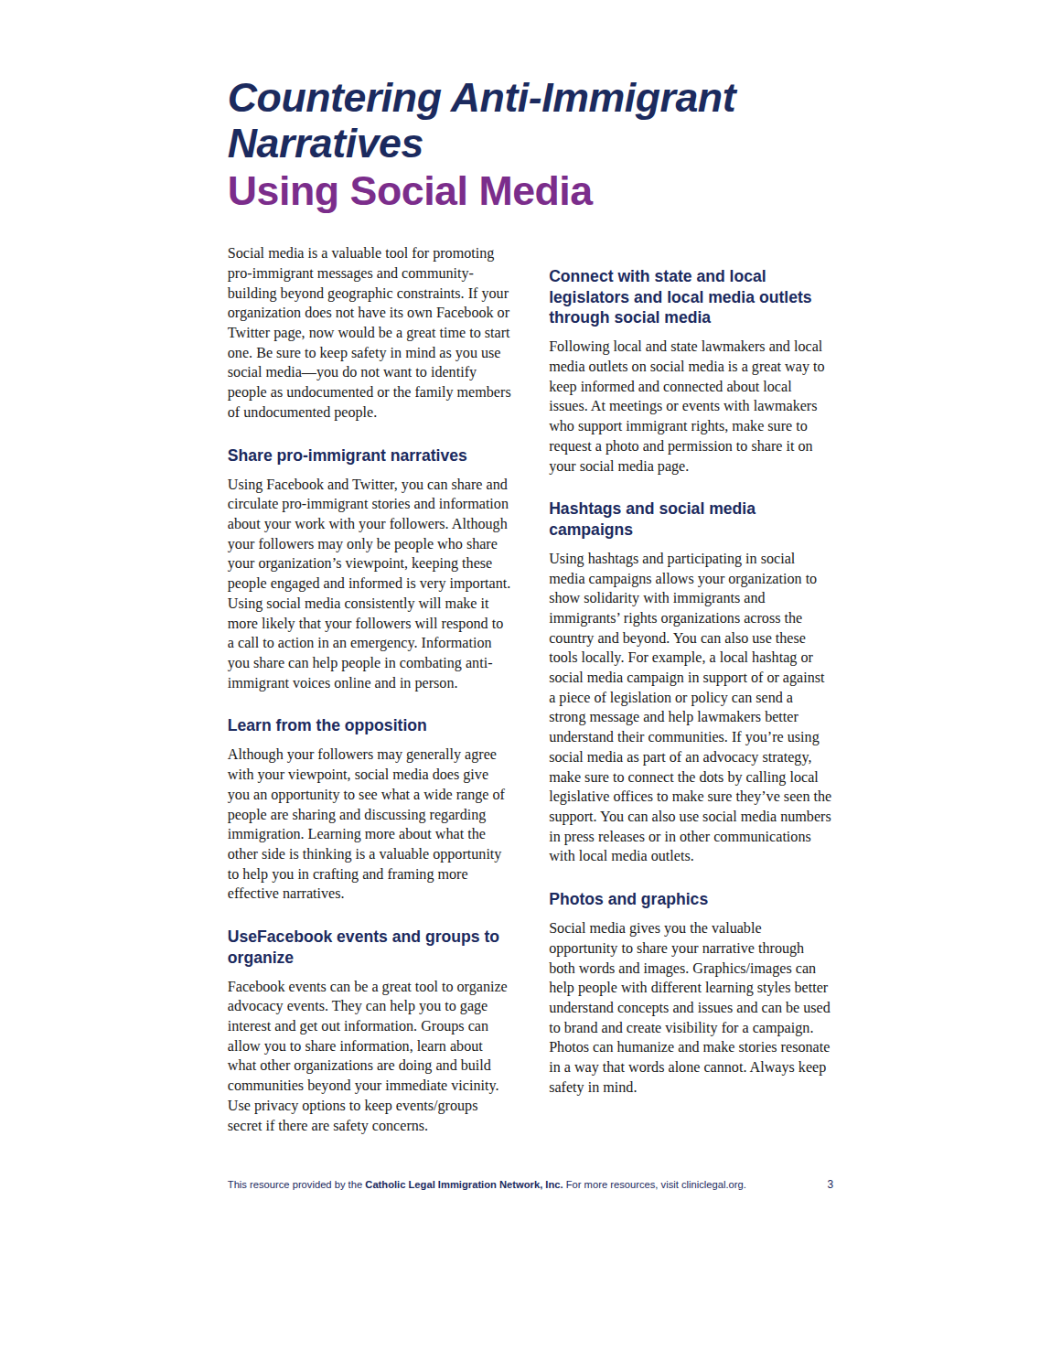Countering Anti-Immigrant Narratives Using Social Media
Social media is a valuable tool for promoting pro-immigrant messages and community-building beyond geographic constraints. If your organization does not have its own Facebook or Twitter page, now would be a great time to start one. Be sure to keep safety in mind as you use social media—you do not want to identify people as undocumented or the family members of undocumented people.
Share pro-immigrant narratives
Using Facebook and Twitter, you can share and circulate pro-immigrant stories and information about your work with your followers. Although your followers may only be people who share your organization’s viewpoint, keeping these people engaged and informed is very important. Using social media consistently will make it more likely that your followers will respond to a call to action in an emergency. Information you share can help people in combating anti-immigrant voices online and in person.
Learn from the opposition
Although your followers may generally agree with your viewpoint, social media does give you an opportunity to see what a wide range of people are sharing and discussing regarding immigration. Learning more about what the other side is thinking is a valuable opportunity to help you in crafting and framing more effective narratives.
UseFacebook events and groups to organize
Facebook events can be a great tool to organize advocacy events. They can help you to gage interest and get out information. Groups can allow you to share information, learn about what other organizations are doing and build communities beyond your immediate vicinity. Use privacy options to keep events/groups secret if there are safety concerns.
Connect with state and local legislators and local media outlets through social media
Following local and state lawmakers and local media outlets on social media is a great way to keep informed and connected about local issues. At meetings or events with lawmakers who support immigrant rights, make sure to request a photo and permission to share it on your social media page.
Hashtags and social media campaigns
Using hashtags and participating in social media campaigns allows your organization to show solidarity with immigrants and immigrants’ rights organizations across the country and beyond. You can also use these tools locally. For example, a local hashtag or social media campaign in support of or against a piece of legislation or policy can send a strong message and help lawmakers better understand their communities. If you’re using social media as part of an advocacy strategy, make sure to connect the dots by calling local legislative offices to make sure they’ve seen the support. You can also use social media numbers in press releases or in other communications with local media outlets.
Photos and graphics
Social media gives you the valuable opportunity to share your narrative through both words and images. Graphics/images can help people with different learning styles better understand concepts and issues and can be used to brand and create visibility for a campaign. Photos can humanize and make stories resonate in a way that words alone cannot. Always keep safety in mind.
This resource provided by the Catholic Legal Immigration Network, Inc. For more resources, visit cliniclegal.org. 3